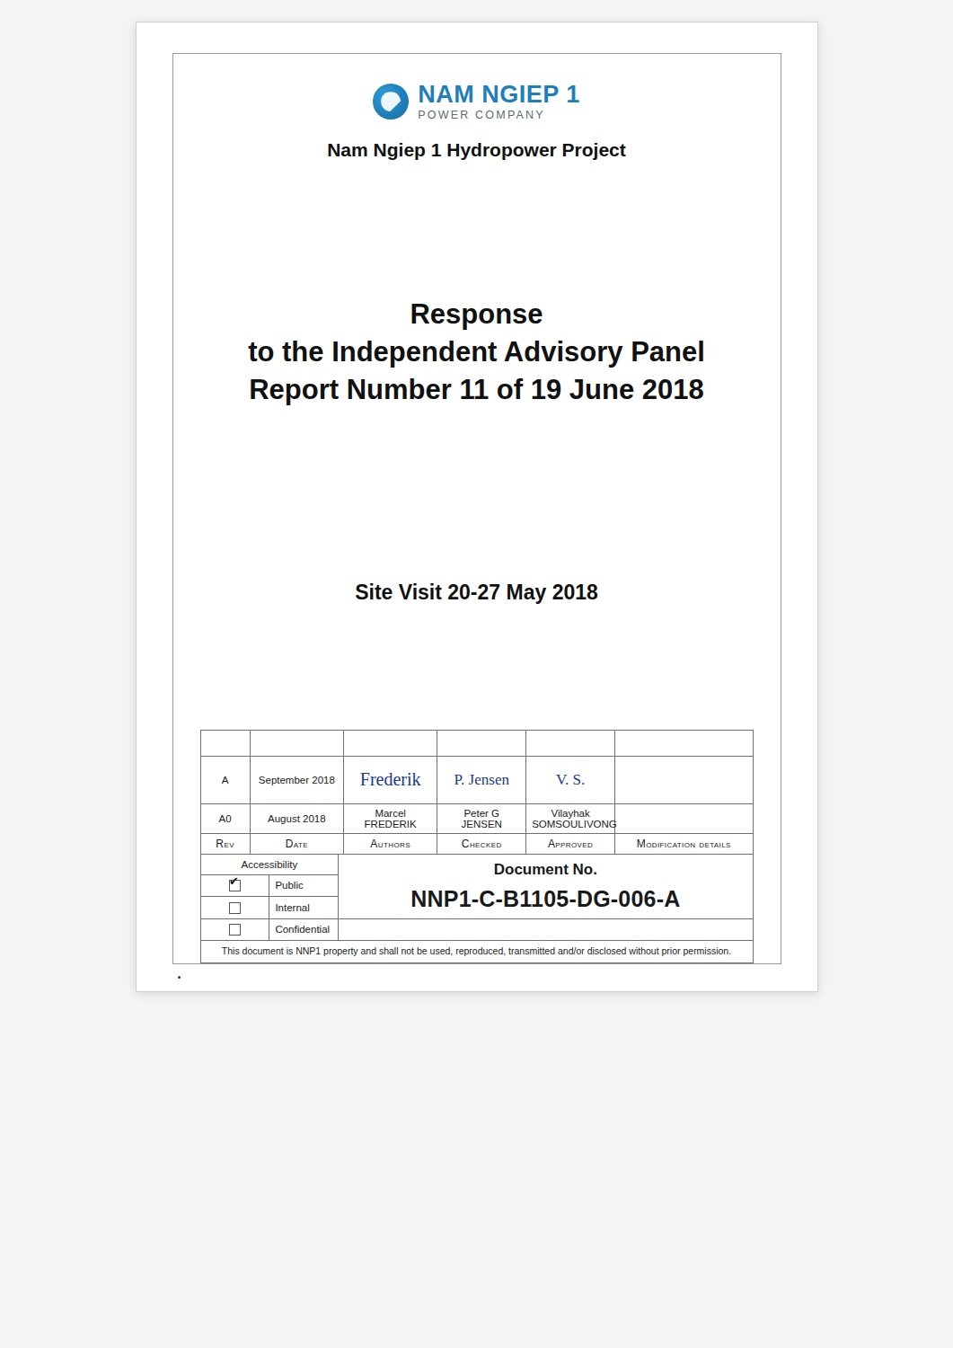NAM NGIEP 1
POWER COMPANY
Nam Ngiep 1 Hydropower Project
Response
to the Independent Advisory Panel
Report Number 11 of 19 June 2018
Site Visit 20-27 May 2018
| A | September 2018 | Frederik | P. Jensen | V. S. | |
| A0 | August 2018 | Marcel FREDERIK | Peter G JENSEN | Vilayhak SOMSOULIVONG | |
| Rev | Date | Authors | Checked | Approved | Modification Details |
| Accessibility | Document No. NNP1-C-B1105-DG-006-A |
| | Public |
| | Internal |
| | Confidential | |
This document is NNP1 property and shall not be used, reproduced, transmitted and/or disclosed without prior permission.